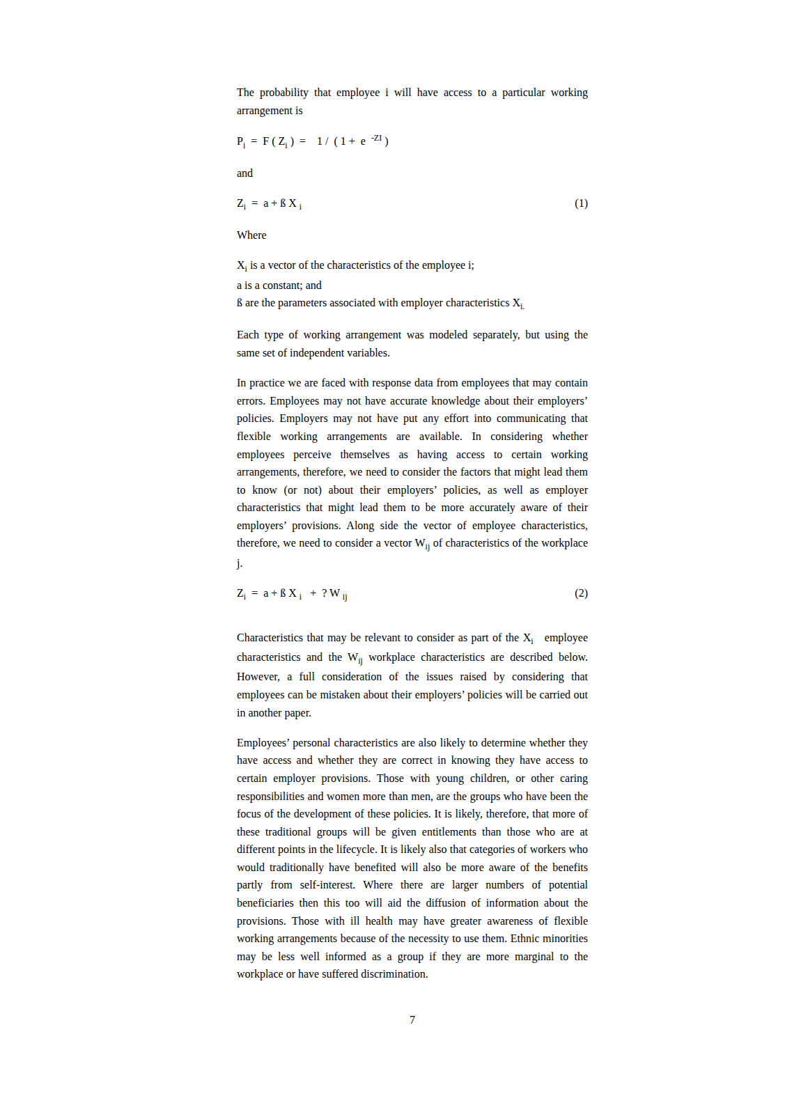The probability that employee i will have access to a particular working arrangement is
Pi = F ( Zi ) = 1 / ( 1 + e -ZI )
and
Zi = a + ß X i (1)
Where
Xi is a vector of the characteristics of the employee i;
a is a constant; and
ß are the parameters associated with employer characteristics Xi.
Each type of working arrangement was modeled separately, but using the same set of independent variables.
In practice we are faced with response data from employees that may contain errors. Employees may not have accurate knowledge about their employers’ policies. Employers may not have put any effort into communicating that flexible working arrangements are available. In considering whether employees perceive themselves as having access to certain working arrangements, therefore, we need to consider the factors that might lead them to know (or not) about their employers’ policies, as well as employer characteristics that might lead them to be more accurately aware of their employers’ provisions. Along side the vector of employee characteristics, therefore, we need to consider a vector Wij of characteristics of the workplace j.
Zi = a + ß X i + ? W ij (2)
Characteristics that may be relevant to consider as part of the Xi employee characteristics and the Wij workplace characteristics are described below. However, a full consideration of the issues raised by considering that employees can be mistaken about their employers’ policies will be carried out in another paper.
Employees’ personal characteristics are also likely to determine whether they have access and whether they are correct in knowing they have access to certain employer provisions. Those with young children, or other caring responsibilities and women more than men, are the groups who have been the focus of the development of these policies. It is likely, therefore, that more of these traditional groups will be given entitlements than those who are at different points in the lifecycle. It is likely also that categories of workers who would traditionally have benefited will also be more aware of the benefits partly from self-interest. Where there are larger numbers of potential beneficiaries then this too will aid the diffusion of information about the provisions. Those with ill health may have greater awareness of flexible working arrangements because of the necessity to use them. Ethnic minorities may be less well informed as a group if they are more marginal to the workplace or have suffered discrimination.
7